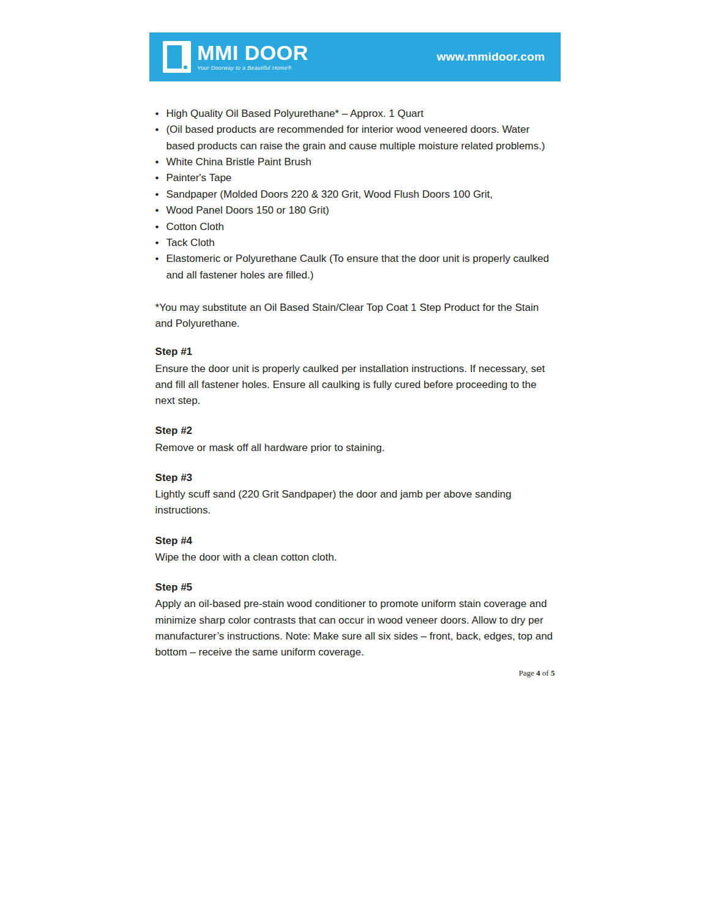MMI DOOR
Your Doorway to a Beautiful Home®
www.mmidoor.com
High Quality Oil Based Polyurethane* – Approx. 1 Quart
(Oil based products are recommended for interior wood veneered doors. Water based products can raise the grain and cause multiple moisture related problems.)
White China Bristle Paint Brush
Painter's Tape
Sandpaper (Molded Doors 220 & 320 Grit, Wood Flush Doors 100 Grit,
Wood Panel Doors 150 or 180 Grit)
Cotton Cloth
Tack Cloth
Elastomeric or Polyurethane Caulk (To ensure that the door unit is properly caulked and all fastener holes are filled.)
*You may substitute an Oil Based Stain/Clear Top Coat 1 Step Product for the Stain and Polyurethane.
Step #1
Ensure the door unit is properly caulked per installation instructions. If necessary, set and fill all fastener holes. Ensure all caulking is fully cured before proceeding to the next step.
Step #2
Remove or mask off all hardware prior to staining.
Step #3
Lightly scuff sand (220 Grit Sandpaper) the door and jamb per above sanding instructions.
Step #4
Wipe the door with a clean cotton cloth.
Step #5
Apply an oil-based pre-stain wood conditioner to promote uniform stain coverage and minimize sharp color contrasts that can occur in wood veneer doors. Allow to dry per manufacturer’s instructions. Note: Make sure all six sides – front, back, edges, top and bottom – receive the same uniform coverage.
Page 4 of 5